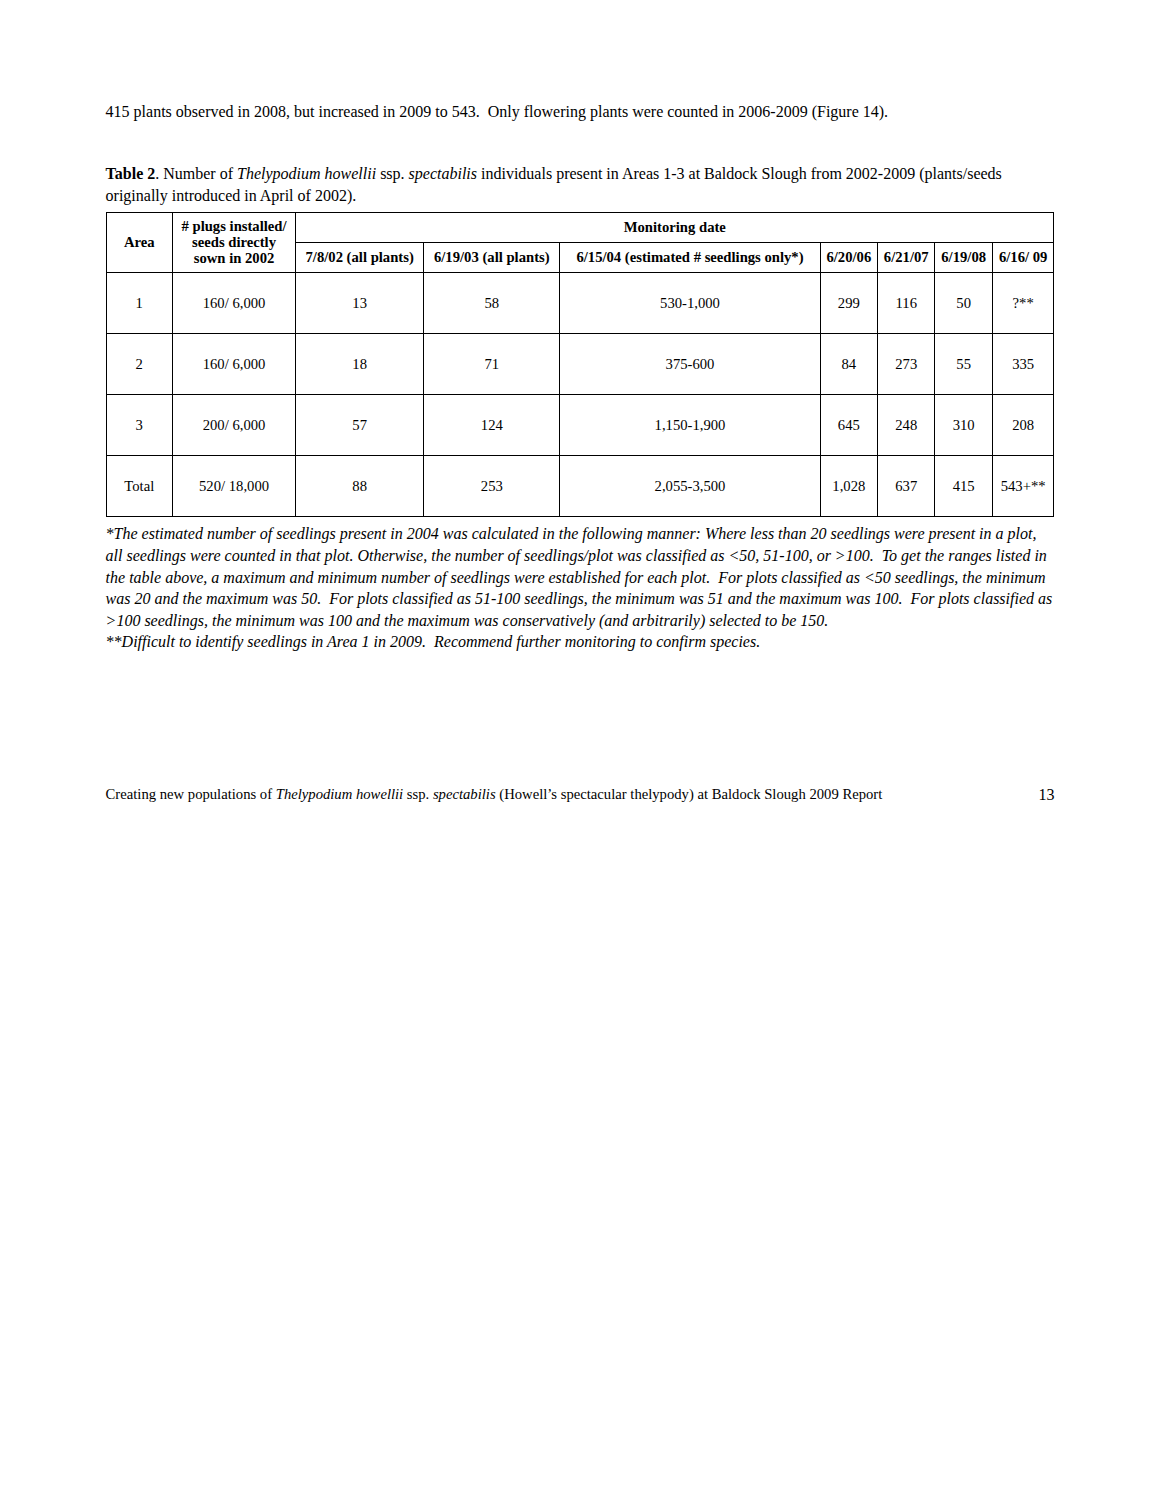415 plants observed in 2008, but increased in 2009 to 543. Only flowering plants were counted in 2006-2009 (Figure 14).
Table 2. Number of Thelypodium howellii ssp. spectabilis individuals present in Areas 1-3 at Baldock Slough from 2002-2009 (plants/seeds originally introduced in April of 2002).
| Area | # plugs installed/ seeds directly sown in 2002 | Monitoring date |
| --- | --- | --- |
| 7/8/02 (all plants) | 6/19/03 (all plants) | 6/15/04 (estimated # seedlings only*) | 6/20/06 | 6/21/07 | 6/19/08 | 6/16/ 09 |
| 1 | 160/ 6,000 | 13 | 58 | 530-1,000 | 299 | 116 | 50 | ?** |
| 2 | 160/ 6,000 | 18 | 71 | 375-600 | 84 | 273 | 55 | 335 |
| 3 | 200/ 6,000 | 57 | 124 | 1,150-1,900 | 645 | 248 | 310 | 208 |
| Total | 520/ 18,000 | 88 | 253 | 2,055-3,500 | 1,028 | 637 | 415 | 543+** |
*The estimated number of seedlings present in 2004 was calculated in the following manner: Where less than 20 seedlings were present in a plot, all seedlings were counted in that plot. Otherwise, the number of seedlings/plot was classified as <50, 51-100, or >100. To get the ranges listed in the table above, a maximum and minimum number of seedlings were established for each plot. For plots classified as <50 seedlings, the minimum was 20 and the maximum was 50. For plots classified as 51-100 seedlings, the minimum was 51 and the maximum was 100. For plots classified as >100 seedlings, the minimum was 100 and the maximum was conservatively (and arbitrarily) selected to be 150.
**Difficult to identify seedlings in Area 1 in 2009. Recommend further monitoring to confirm species.
Creating new populations of Thelypodium howellii ssp. spectabilis (Howell’s spectacular thelypody) at Baldock Slough 2009 Report
13